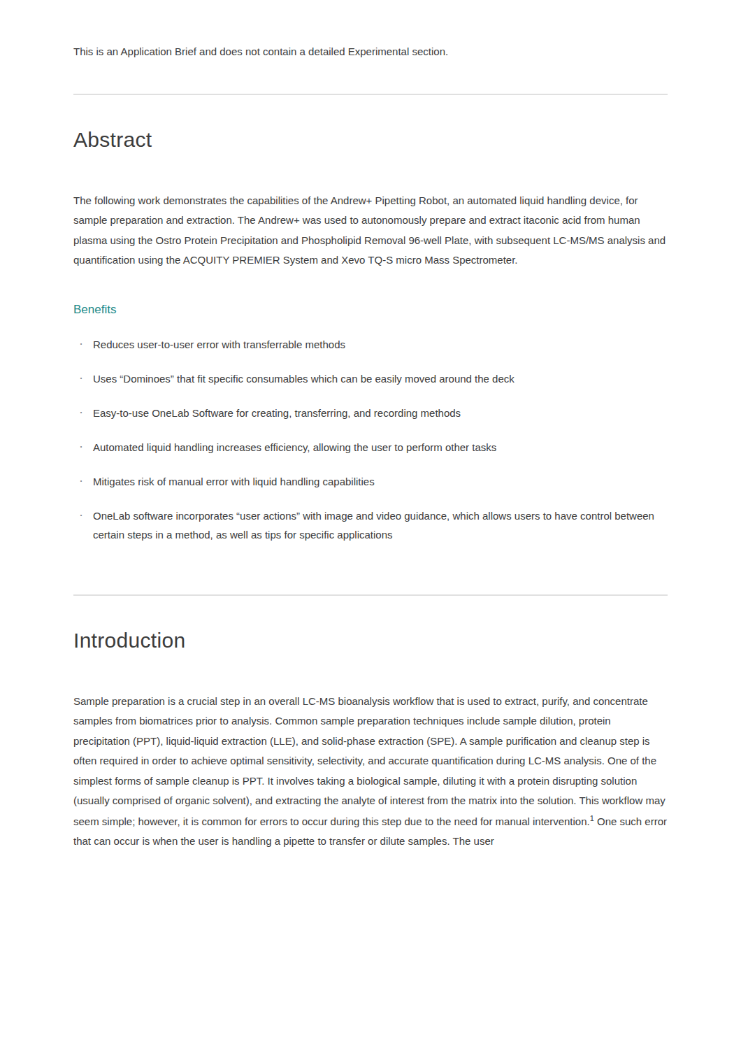This is an Application Brief and does not contain a detailed Experimental section.
Abstract
The following work demonstrates the capabilities of the Andrew+ Pipetting Robot, an automated liquid handling device, for sample preparation and extraction. The Andrew+ was used to autonomously prepare and extract itaconic acid from human plasma using the Ostro Protein Precipitation and Phospholipid Removal 96-well Plate, with subsequent LC-MS/MS analysis and quantification using the ACQUITY PREMIER System and Xevo TQ-S micro Mass Spectrometer.
Benefits
Reduces user-to-user error with transferrable methods
Uses “Dominoes” that fit specific consumables which can be easily moved around the deck
Easy-to-use OneLab Software for creating, transferring, and recording methods
Automated liquid handling increases efficiency, allowing the user to perform other tasks
Mitigates risk of manual error with liquid handling capabilities
OneLab software incorporates “user actions” with image and video guidance, which allows users to have control between certain steps in a method, as well as tips for specific applications
Introduction
Sample preparation is a crucial step in an overall LC-MS bioanalysis workflow that is used to extract, purify, and concentrate samples from biomatrices prior to analysis. Common sample preparation techniques include sample dilution, protein precipitation (PPT), liquid-liquid extraction (LLE), and solid-phase extraction (SPE). A sample purification and cleanup step is often required in order to achieve optimal sensitivity, selectivity, and accurate quantification during LC-MS analysis. One of the simplest forms of sample cleanup is PPT. It involves taking a biological sample, diluting it with a protein disrupting solution (usually comprised of organic solvent), and extracting the analyte of interest from the matrix into the solution. This workflow may seem simple; however, it is common for errors to occur during this step due to the need for manual intervention.1 One such error that can occur is when the user is handling a pipette to transfer or dilute samples. The user